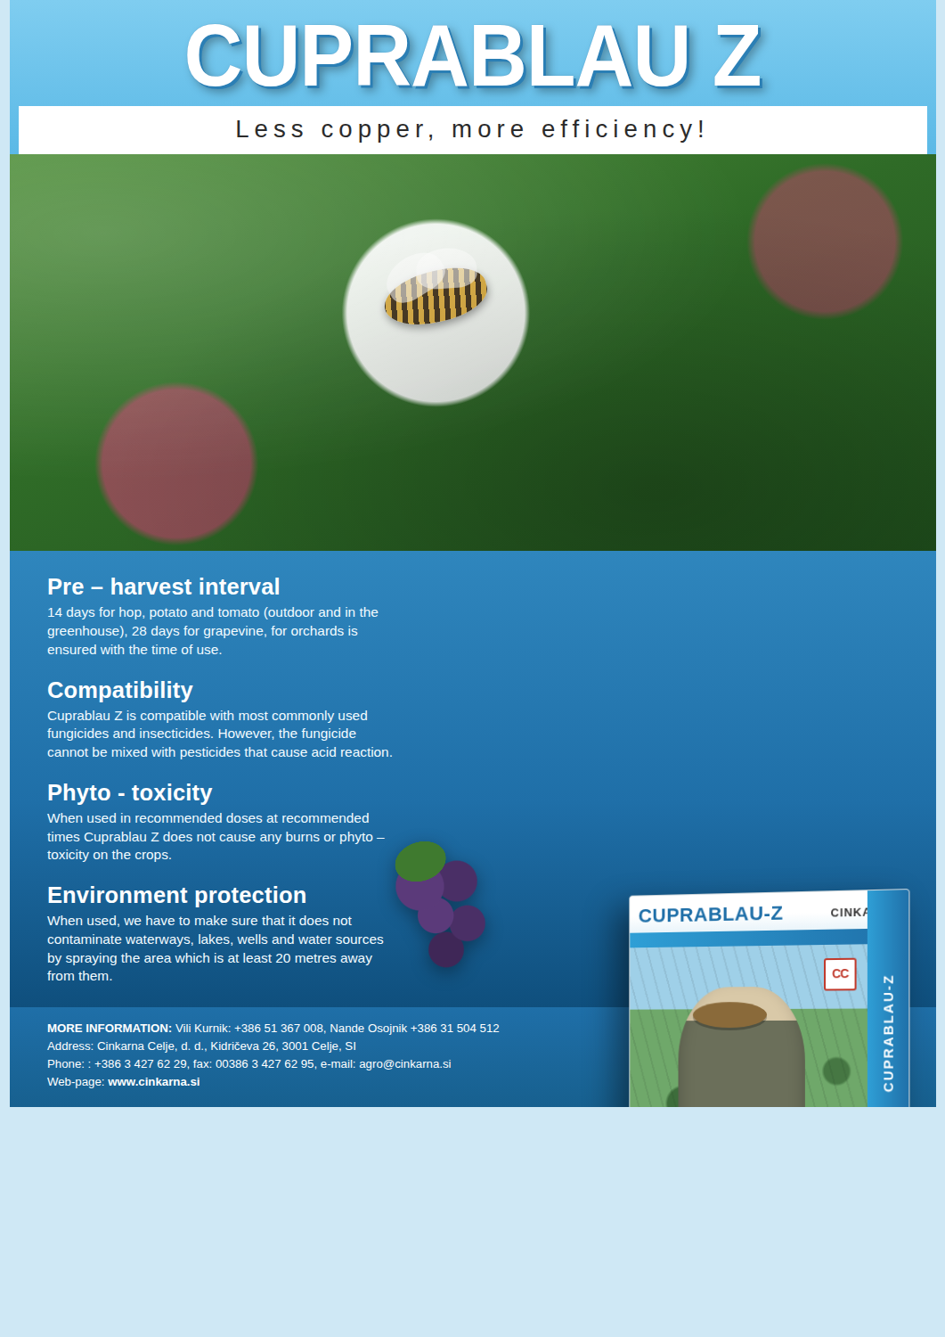CUPRABLAU Z
Less copper, more efficiency!
CUPRABLAU-Z CINKARNA
CUPRABLAU-Z
CC
Pre – harvest interval
14 days for hop, potato and tomato (outdoor and in the greenhouse), 28 days for grapevine, for orchards is ensured with the time of use.
Compatibility
Cuprablau Z is compatible with most commonly used fungicides and insecticides. However, the fungicide cannot be mixed with pesticides that cause acid reaction.
Phyto - toxicity
When used in recommended doses at recommended times Cuprablau Z does not cause any burns or phyto – toxicity on the crops.
Environment protection
When used, we have to make sure that it does not contaminate waterways, lakes, wells and water sources by spraying the area which is at least 20 metres away from them.
MORE INFORMATION: Vili Kurnik: +386 51 367 008, Nande Osojnik +386 31 504 512
Address: Cinkarna Celje, d. d., Kidričeva 26, 3001 Celje, SI
Phone: : +386 3 427 62 29, fax: 00386 3 427 62 95, e-mail: agro@cinkarna.si
Web-page: www.cinkarna.si
CC
CINKARNA